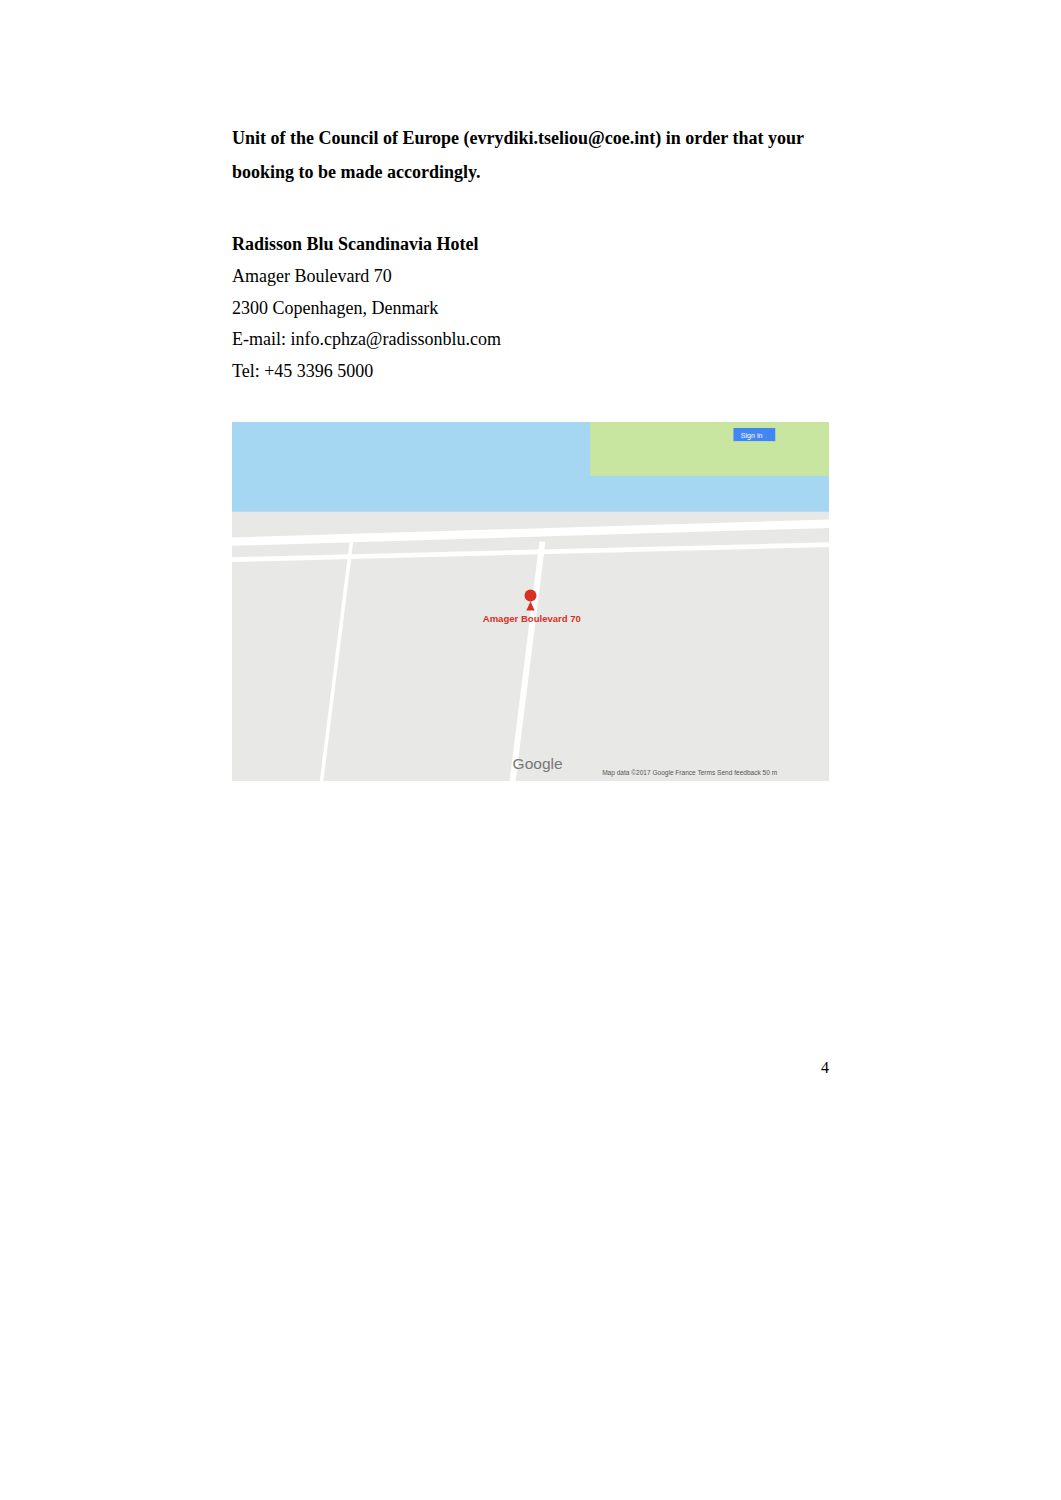Unit of the Council of Europe (evrydiki.tseliou@coe.int) in order that your booking to be made accordingly.
Radisson Blu Scandinavia Hotel
Amager Boulevard 70
2300 Copenhagen, Denmark
E-mail: info.cphza@radissonblu.com
Tel: +45 3396 5000
4